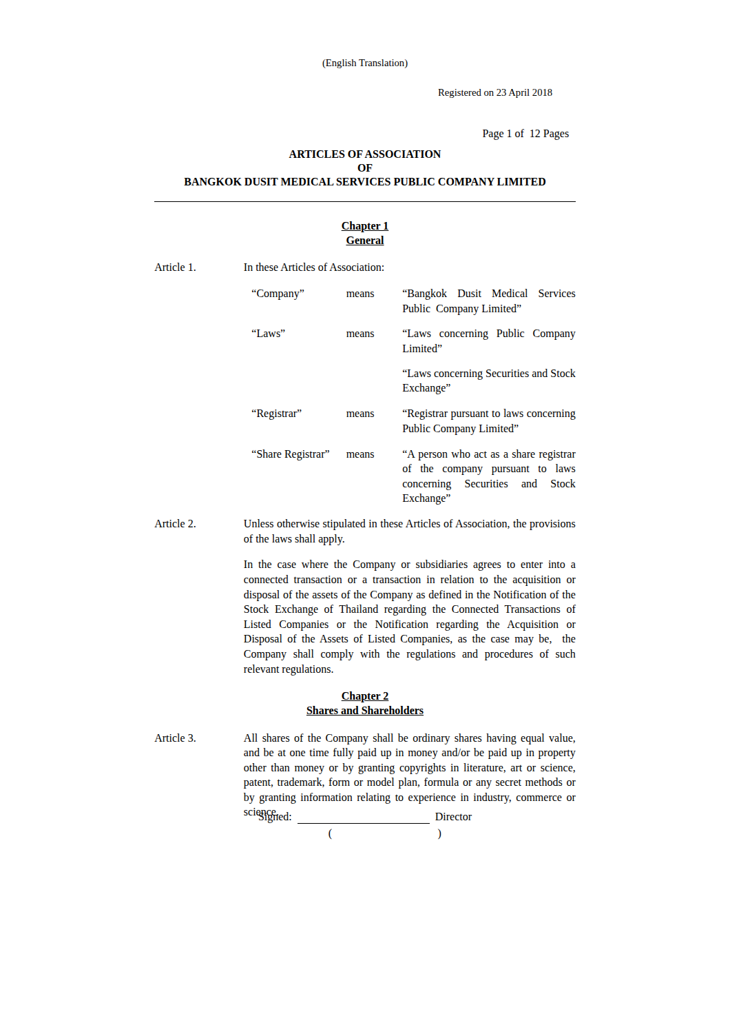(English Translation)
Registered on 23 April 2018
Page 1 of 12 Pages
ARTICLES OF ASSOCIATION
OF
BANGKOK DUSIT MEDICAL SERVICES PUBLIC COMPANY LIMITED
Chapter 1
General
Article 1.
In these Articles of Association:
“Company”
means
“Bangkok Dusit Medical Services Public Company Limited”
“Laws”
means
“Laws concerning Public Company Limited”
“Laws concerning Securities and Stock Exchange”
“Registrar”
means
“Registrar pursuant to laws concerning Public Company Limited”
“Share Registrar”
means
“A person who act as a share registrar of the company pursuant to laws concerning Securities and Stock Exchange”
Article 2.
Unless otherwise stipulated in these Articles of Association, the provisions of the laws shall apply.
In the case where the Company or subsidiaries agrees to enter into a connected transaction or a transaction in relation to the acquisition or disposal of the assets of the Company as defined in the Notification of the Stock Exchange of Thailand regarding the Connected Transactions of Listed Companies or the Notification regarding the Acquisition or Disposal of the Assets of Listed Companies, as the case may be, the Company shall comply with the regulations and procedures of such relevant regulations.
Chapter 2
Shares and Shareholders
Article 3.
All shares of the Company shall be ordinary shares having equal value, and be at one time fully paid up in money and/or be paid up in property other than money or by granting copyrights in literature, art or science, patent, trademark, form or model plan, formula or any secret methods or by granting information relating to experience in industry, commerce or science.
Signed: Director
( )